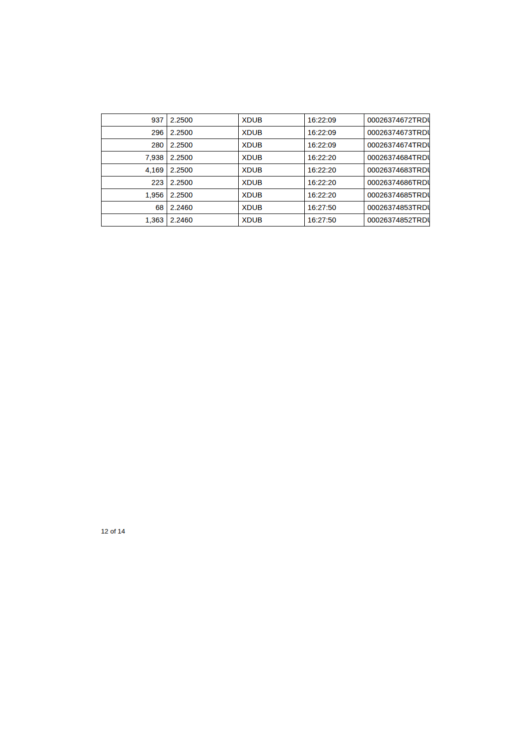| 937 | 2.2500 | XDUB | 16:22:09 | 00026374672TRDU1 |
| 296 | 2.2500 | XDUB | 16:22:09 | 00026374673TRDU1 |
| 280 | 2.2500 | XDUB | 16:22:09 | 00026374674TRDU1 |
| 7,938 | 2.2500 | XDUB | 16:22:20 | 00026374684TRDU1 |
| 4,169 | 2.2500 | XDUB | 16:22:20 | 00026374683TRDU1 |
| 223 | 2.2500 | XDUB | 16:22:20 | 00026374686TRDU1 |
| 1,956 | 2.2500 | XDUB | 16:22:20 | 00026374685TRDU1 |
| 68 | 2.2460 | XDUB | 16:27:50 | 00026374853TRDU1 |
| 1,363 | 2.2460 | XDUB | 16:27:50 | 00026374852TRDU1 |
12 of 14